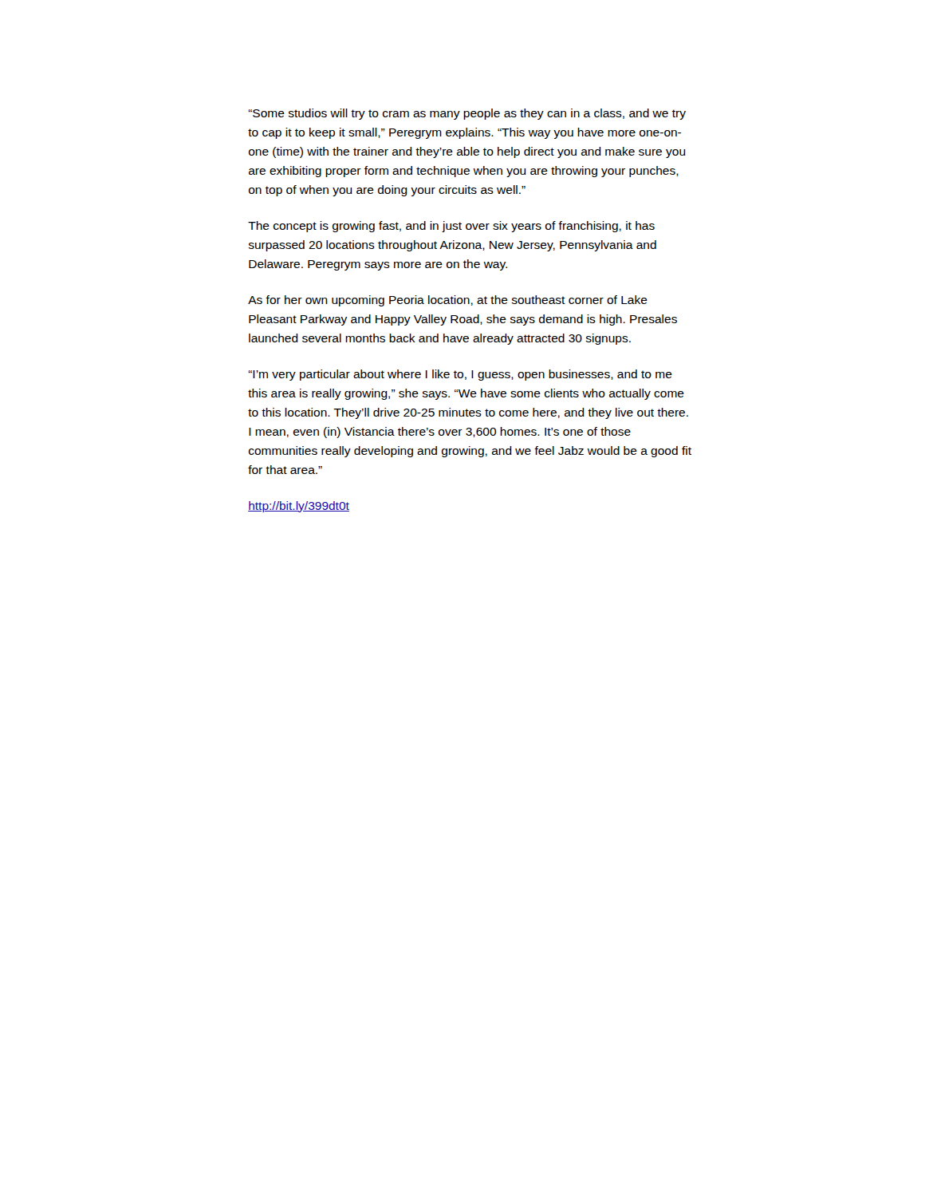“Some studios will try to cram as many people as they can in a class, and we try to cap it to keep it small,” Peregrym explains. “This way you have more one-on-one (time) with the trainer and they’re able to help direct you and make sure you are exhibiting proper form and technique when you are throwing your punches, on top of when you are doing your circuits as well.”
The concept is growing fast, and in just over six years of franchising, it has surpassed 20 locations throughout Arizona, New Jersey, Pennsylvania and Delaware. Peregrym says more are on the way.
As for her own upcoming Peoria location, at the southeast corner of Lake Pleasant Parkway and Happy Valley Road, she says demand is high. Presales launched several months back and have already attracted 30 signups.
“I’m very particular about where I like to, I guess, open businesses, and to me this area is really growing,” she says. “We have some clients who actually come to this location. They’ll drive 20-25 minutes to come here, and they live out there. I mean, even (in) Vistancia there’s over 3,600 homes. It’s one of those communities really developing and growing, and we feel Jabz would be a good fit for that area.”
http://bit.ly/399dt0t